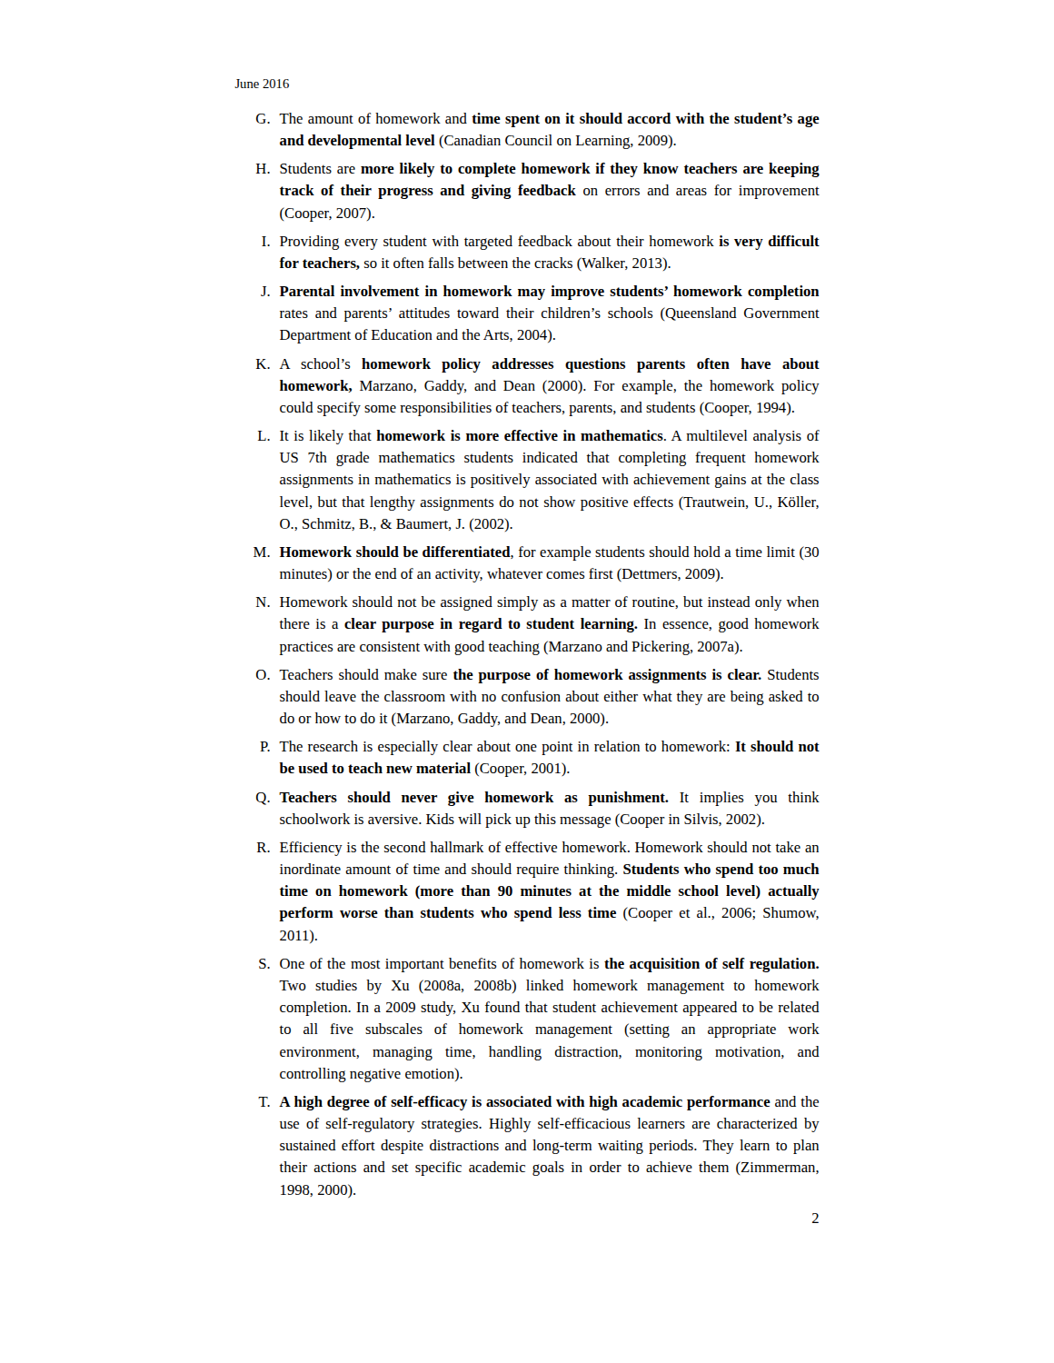June 2016
The amount of homework and time spent on it should accord with the student’s age and developmental level (Canadian Council on Learning, 2009).
Students are more likely to complete homework if they know teachers are keeping track of their progress and giving feedback on errors and areas for improvement (Cooper, 2007).
Providing every student with targeted feedback about their homework is very difficult for teachers, so it often falls between the cracks (Walker, 2013).
Parental involvement in homework may improve students’ homework completion rates and parents’ attitudes toward their children’s schools (Queensland Government Department of Education and the Arts, 2004).
A school’s homework policy addresses questions parents often have about homework, Marzano, Gaddy, and Dean (2000). For example, the homework policy could specify some responsibilities of teachers, parents, and students (Cooper, 1994).
It is likely that homework is more effective in mathematics. A multilevel analysis of US 7th grade mathematics students indicated that completing frequent homework assignments in mathematics is positively associated with achievement gains at the class level, but that lengthy assignments do not show positive effects (Trautwein, U., Köller, O., Schmitz, B., & Baumert, J. (2002).
Homework should be differentiated, for example students should hold a time limit (30 minutes) or the end of an activity, whatever comes first (Dettmers, 2009).
Homework should not be assigned simply as a matter of routine, but instead only when there is a clear purpose in regard to student learning. In essence, good homework practices are consistent with good teaching (Marzano and Pickering, 2007a).
Teachers should make sure the purpose of homework assignments is clear. Students should leave the classroom with no confusion about either what they are being asked to do or how to do it (Marzano, Gaddy, and Dean, 2000).
The research is especially clear about one point in relation to homework: It should not be used to teach new material (Cooper, 2001).
Teachers should never give homework as punishment. It implies you think schoolwork is aversive. Kids will pick up this message (Cooper in Silvis, 2002).
Efficiency is the second hallmark of effective homework. Homework should not take an inordinate amount of time and should require thinking. Students who spend too much time on homework (more than 90 minutes at the middle school level) actually perform worse than students who spend less time (Cooper et al., 2006; Shumow, 2011).
One of the most important benefits of homework is the acquisition of self regulation. Two studies by Xu (2008a, 2008b) linked homework management to homework completion. In a 2009 study, Xu found that student achievement appeared to be related to all five subscales of homework management (setting an appropriate work environment, managing time, handling distraction, monitoring motivation, and controlling negative emotion).
A high degree of self-efficacy is associated with high academic performance and the use of self-regulatory strategies. Highly self-efficacious learners are characterized by sustained effort despite distractions and long-term waiting periods. They learn to plan their actions and set specific academic goals in order to achieve them (Zimmerman, 1998, 2000).
2